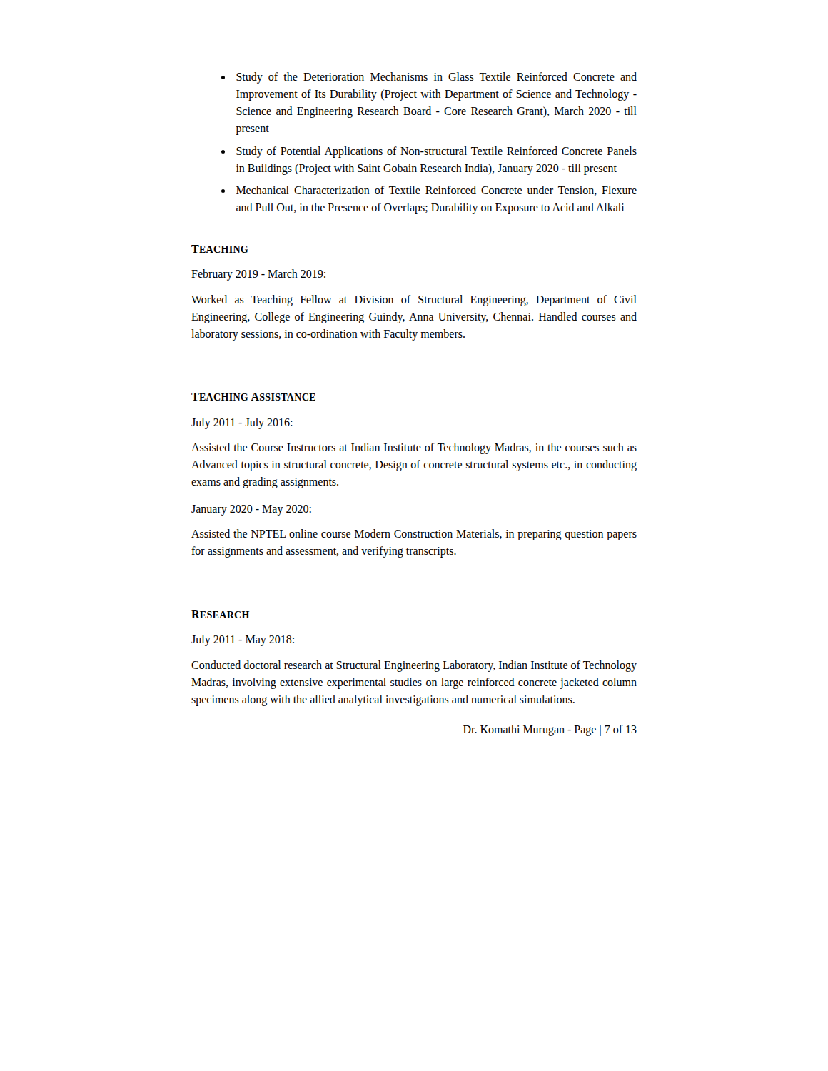Study of the Deterioration Mechanisms in Glass Textile Reinforced Concrete and Improvement of Its Durability (Project with Department of Science and Technology - Science and Engineering Research Board - Core Research Grant), March 2020 - till present
Study of Potential Applications of Non-structural Textile Reinforced Concrete Panels in Buildings (Project with Saint Gobain Research India), January 2020 - till present
Mechanical Characterization of Textile Reinforced Concrete under Tension, Flexure and Pull Out, in the Presence of Overlaps; Durability on Exposure to Acid and Alkali
TEACHING
February 2019 - March 2019:
Worked as Teaching Fellow at Division of Structural Engineering, Department of Civil Engineering, College of Engineering Guindy, Anna University, Chennai. Handled courses and laboratory sessions, in co-ordination with Faculty members.
TEACHING ASSISTANCE
July 2011 - July 2016:
Assisted the Course Instructors at Indian Institute of Technology Madras, in the courses such as Advanced topics in structural concrete, Design of concrete structural systems etc., in conducting exams and grading assignments.
January 2020 - May 2020:
Assisted the NPTEL online course Modern Construction Materials, in preparing question papers for assignments and assessment, and verifying transcripts.
RESEARCH
July 2011 - May 2018:
Conducted doctoral research at Structural Engineering Laboratory, Indian Institute of Technology Madras, involving extensive experimental studies on large reinforced concrete jacketed column specimens along with the allied analytical investigations and numerical simulations.
Dr. Komathi Murugan - Page | 7 of 13